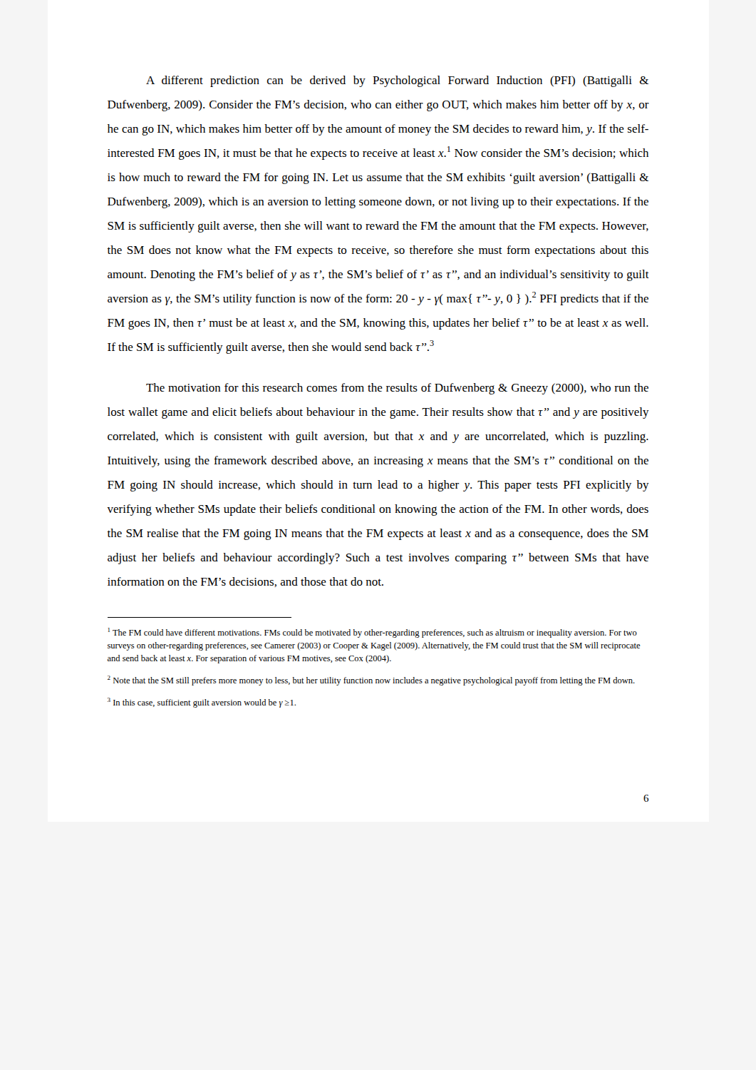A different prediction can be derived by Psychological Forward Induction (PFI) (Battigalli & Dufwenberg, 2009). Consider the FM’s decision, who can either go OUT, which makes him better off by x, or he can go IN, which makes him better off by the amount of money the SM decides to reward him, y. If the self-interested FM goes IN, it must be that he expects to receive at least x.1 Now consider the SM’s decision; which is how much to reward the FM for going IN. Let us assume that the SM exhibits ‘guilt aversion’ (Battigalli & Dufwenberg, 2009), which is an aversion to letting someone down, or not living up to their expectations. If the SM is sufficiently guilt averse, then she will want to reward the FM the amount that the FM expects. However, the SM does not know what the FM expects to receive, so therefore she must form expectations about this amount. Denoting the FM’s belief of y as τ’, the SM’s belief of τ’ as τ’’, and an individual’s sensitivity to guilt aversion as γ, the SM’s utility function is now of the form: 20 - y - γ( max{ τ’’- y, 0 } ).2 PFI predicts that if the FM goes IN, then τ’ must be at least x, and the SM, knowing this, updates her belief τ’’ to be at least x as well. If the SM is sufficiently guilt averse, then she would send back τ’’.3
The motivation for this research comes from the results of Dufwenberg & Gneezy (2000), who run the lost wallet game and elicit beliefs about behaviour in the game. Their results show that τ’’ and y are positively correlated, which is consistent with guilt aversion, but that x and y are uncorrelated, which is puzzling. Intuitively, using the framework described above, an increasing x means that the SM’s τ’’ conditional on the FM going IN should increase, which should in turn lead to a higher y. This paper tests PFI explicitly by verifying whether SMs update their beliefs conditional on knowing the action of the FM. In other words, does the SM realise that the FM going IN means that the FM expects at least x and as a consequence, does the SM adjust her beliefs and behaviour accordingly? Such a test involves comparing τ’’ between SMs that have information on the FM’s decisions, and those that do not.
1 The FM could have different motivations. FMs could be motivated by other-regarding preferences, such as altruism or inequality aversion. For two surveys on other-regarding preferences, see Camerer (2003) or Cooper & Kagel (2009). Alternatively, the FM could trust that the SM will reciprocate and send back at least x. For separation of various FM motives, see Cox (2004).
2 Note that the SM still prefers more money to less, but her utility function now includes a negative psychological payoff from letting the FM down.
3 In this case, sufficient guilt aversion would be γ ≥1.
6